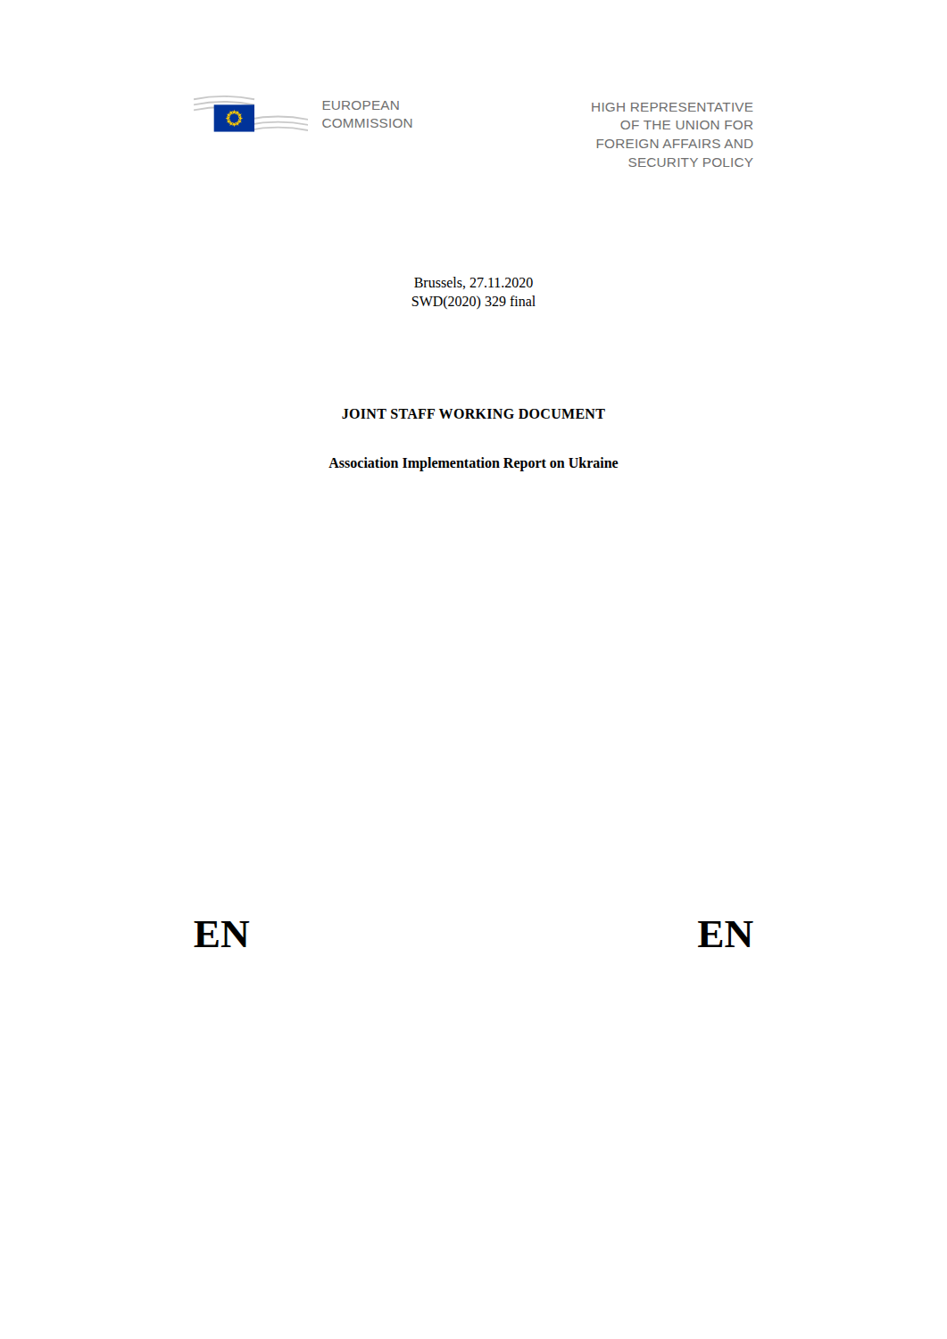EUROPEAN
COMMISSION
HIGH REPRESENTATIVE
OF THE UNION FOR
FOREIGN AFFAIRS AND
SECURITY POLICY
Brussels, 27.11.2020
SWD(2020) 329 final
JOINT STAFF WORKING DOCUMENT
Association Implementation Report on Ukraine
EN EN